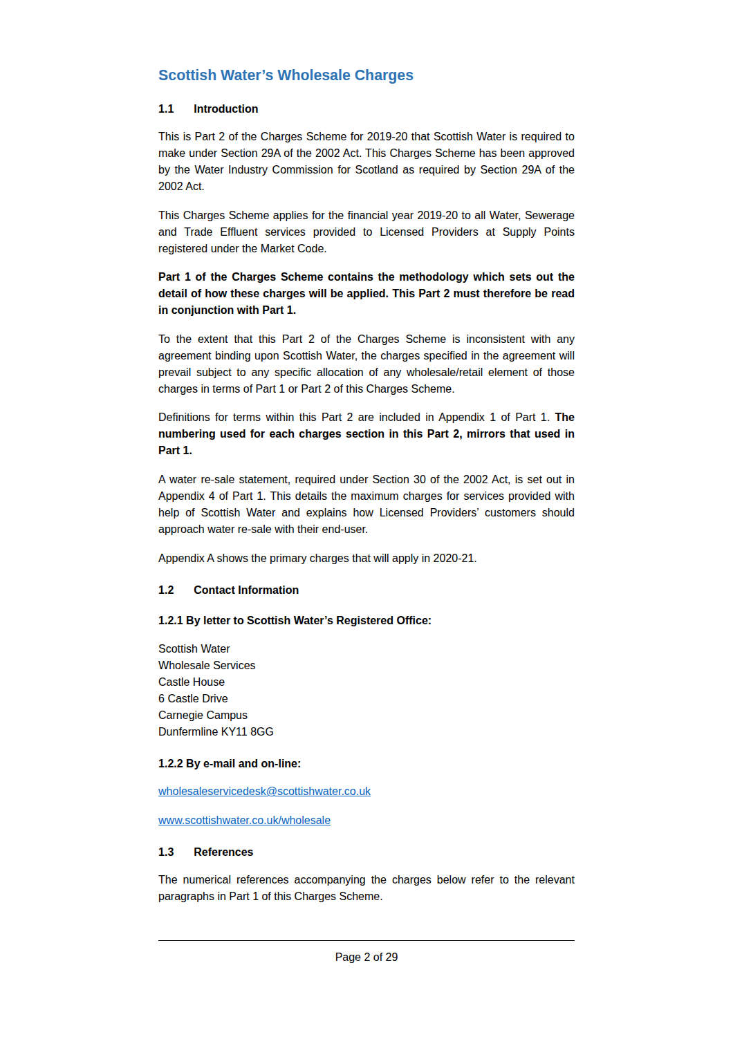Scottish Water’s Wholesale Charges
1.1 Introduction
This is Part 2 of the Charges Scheme for 2019-20 that Scottish Water is required to make under Section 29A of the 2002 Act. This Charges Scheme has been approved by the Water Industry Commission for Scotland as required by Section 29A of the 2002 Act.
This Charges Scheme applies for the financial year 2019-20 to all Water, Sewerage and Trade Effluent services provided to Licensed Providers at Supply Points registered under the Market Code.
Part 1 of the Charges Scheme contains the methodology which sets out the detail of how these charges will be applied. This Part 2 must therefore be read in conjunction with Part 1.
To the extent that this Part 2 of the Charges Scheme is inconsistent with any agreement binding upon Scottish Water, the charges specified in the agreement will prevail subject to any specific allocation of any wholesale/retail element of those charges in terms of Part 1 or Part 2 of this Charges Scheme.
Definitions for terms within this Part 2 are included in Appendix 1 of Part 1. The numbering used for each charges section in this Part 2, mirrors that used in Part 1.
A water re-sale statement, required under Section 30 of the 2002 Act, is set out in Appendix 4 of Part 1. This details the maximum charges for services provided with help of Scottish Water and explains how Licensed Providers’ customers should approach water re-sale with their end-user.
Appendix A shows the primary charges that will apply in 2020-21.
1.2 Contact Information
1.2.1 By letter to Scottish Water’s Registered Office:
Scottish Water
Wholesale Services
Castle House
6 Castle Drive
Carnegie Campus
Dunfermline KY11 8GG
1.2.2 By e-mail and on-line:
wholesaleservicedesk@scottishwater.co.uk
www.scottishwater.co.uk/wholesale
1.3 References
The numerical references accompanying the charges below refer to the relevant paragraphs in Part 1 of this Charges Scheme.
Page 2 of 29